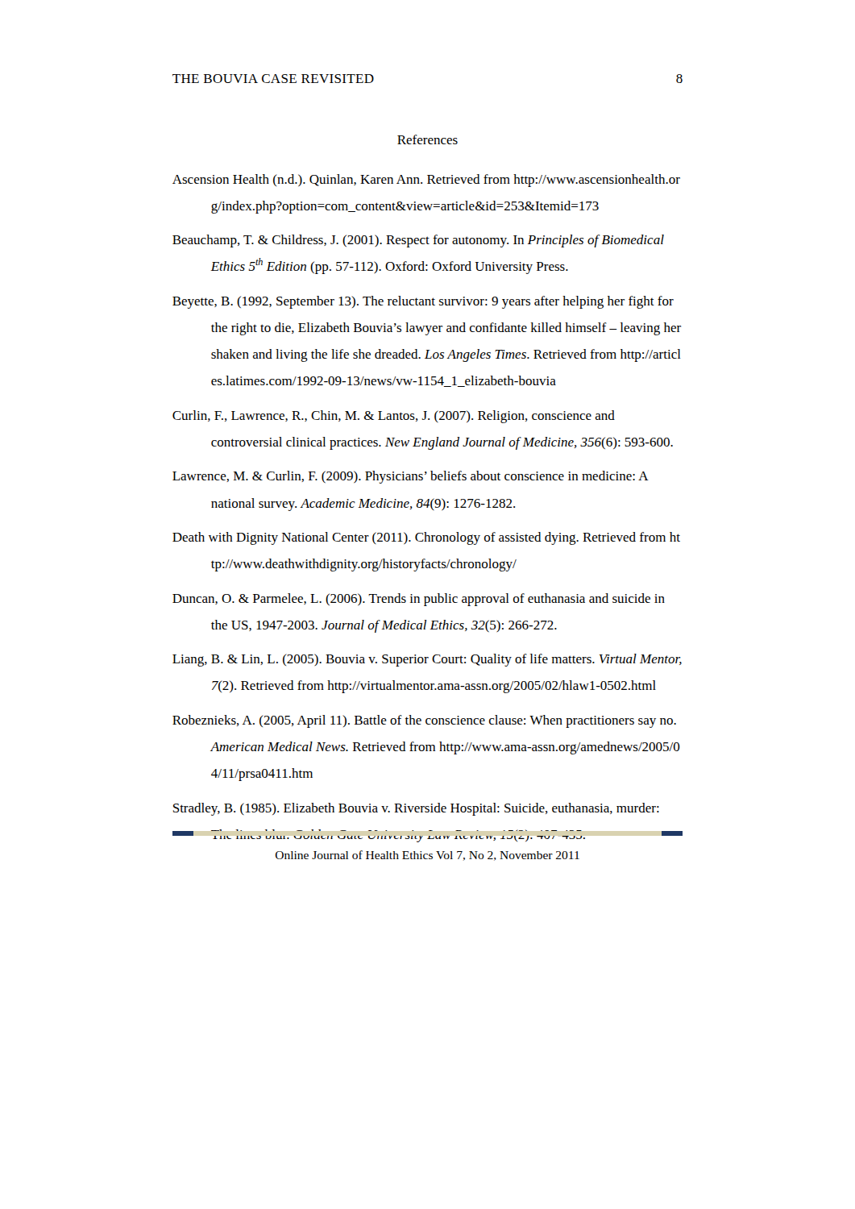THE BOUVIA CASE REVISITED 8
References
Ascension Health (n.d.). Quinlan, Karen Ann. Retrieved from http://www.ascensionhealth.org/index.php?option=com_content&view=article&id=253&Itemid=173
Beauchamp, T. & Childress, J. (2001). Respect for autonomy. In Principles of Biomedical Ethics 5th Edition (pp. 57-112). Oxford: Oxford University Press.
Beyette, B. (1992, September 13). The reluctant survivor: 9 years after helping her fight for the right to die, Elizabeth Bouvia’s lawyer and confidante killed himself – leaving her shaken and living the life she dreaded. Los Angeles Times. Retrieved from http://articles.latimes.com/1992-09-13/news/vw-1154_1_elizabeth-bouvia
Curlin, F., Lawrence, R., Chin, M. & Lantos, J. (2007). Religion, conscience and controversial clinical practices. New England Journal of Medicine, 356(6): 593-600.
Lawrence, M. & Curlin, F. (2009). Physicians’ beliefs about conscience in medicine: A national survey. Academic Medicine, 84(9): 1276-1282.
Death with Dignity National Center (2011). Chronology of assisted dying. Retrieved from http://www.deathwithdignity.org/historyfacts/chronology/
Duncan, O. & Parmelee, L. (2006). Trends in public approval of euthanasia and suicide in the US, 1947-2003. Journal of Medical Ethics, 32(5): 266-272.
Liang, B. & Lin, L. (2005). Bouvia v. Superior Court: Quality of life matters. Virtual Mentor, 7(2). Retrieved from http://virtualmentor.ama-assn.org/2005/02/hlaw1-0502.html
Robeznieks, A. (2005, April 11). Battle of the conscience clause: When practitioners say no. American Medical News. Retrieved from http://www.ama-assn.org/amednews/2005/04/11/prsa0411.htm
Stradley, B. (1985). Elizabeth Bouvia v. Riverside Hospital: Suicide, euthanasia, murder: The lines blur. Golden Gate University Law Review, 15(2): 407-435.
Online Journal of Health Ethics Vol 7, No 2, November 2011